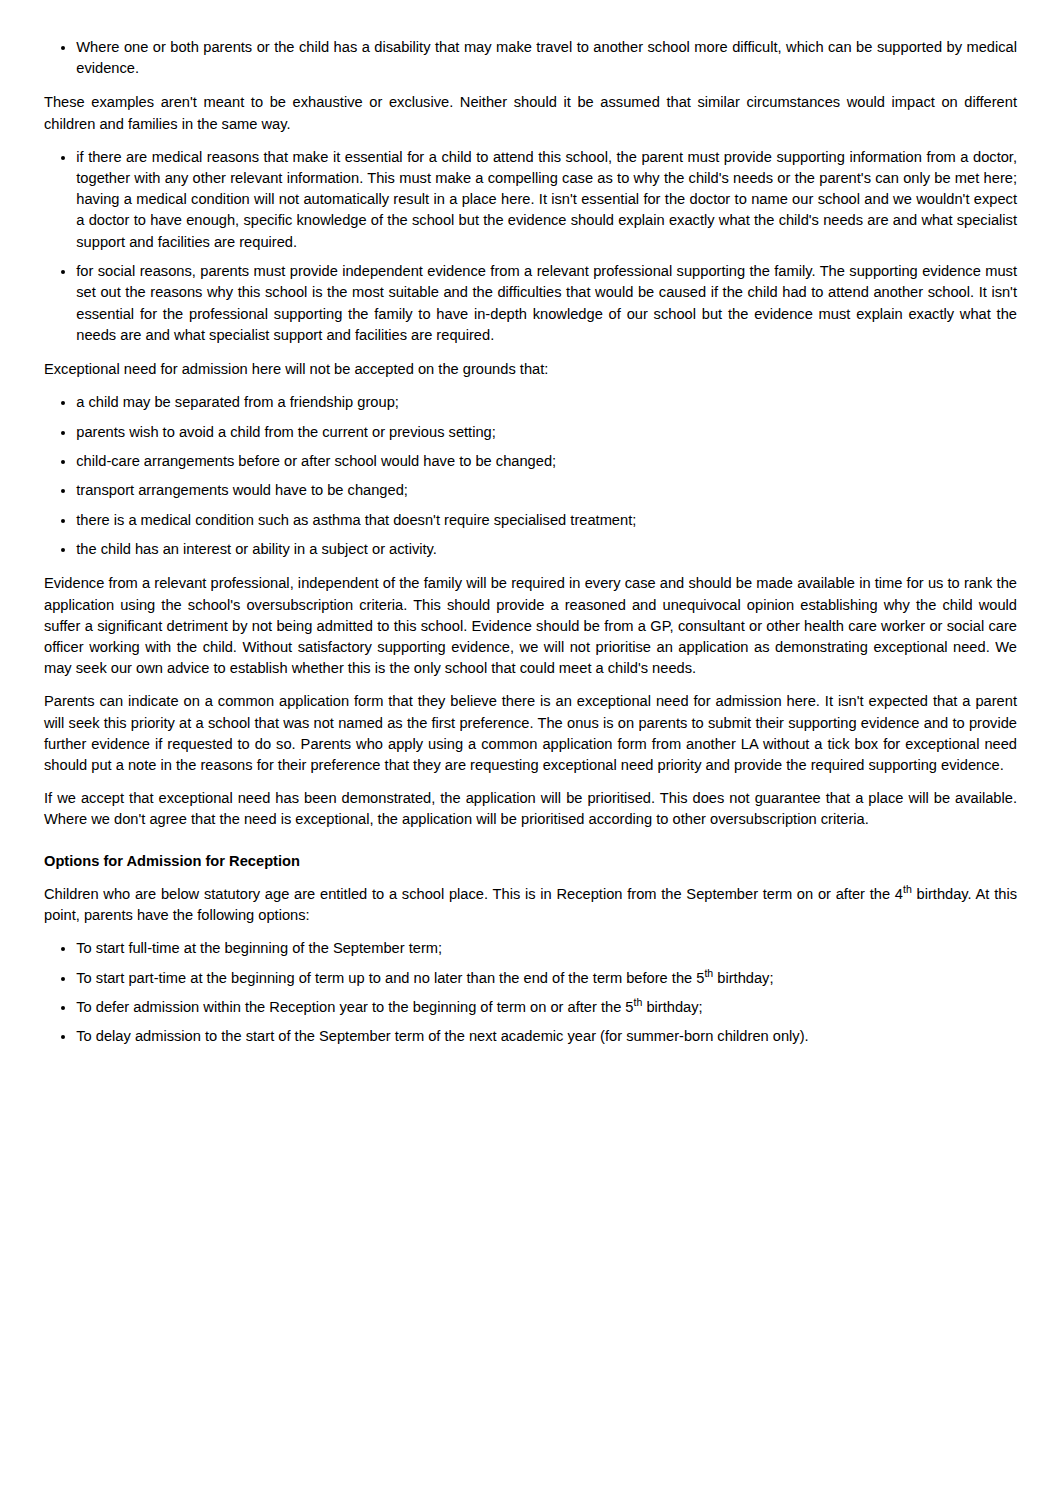Where one or both parents or the child has a disability that may make travel to another school more difficult, which can be supported by medical evidence.
These examples aren't meant to be exhaustive or exclusive. Neither should it be assumed that similar circumstances would impact on different children and families in the same way.
if there are medical reasons that make it essential for a child to attend this school, the parent must provide supporting information from a doctor, together with any other relevant information. This must make a compelling case as to why the child's needs or the parent's can only be met here; having a medical condition will not automatically result in a place here. It isn't essential for the doctor to name our school and we wouldn't expect a doctor to have enough, specific knowledge of the school but the evidence should explain exactly what the child's needs are and what specialist support and facilities are required.
for social reasons, parents must provide independent evidence from a relevant professional supporting the family. The supporting evidence must set out the reasons why this school is the most suitable and the difficulties that would be caused if the child had to attend another school. It isn't essential for the professional supporting the family to have in-depth knowledge of our school but the evidence must explain exactly what the needs are and what specialist support and facilities are required.
Exceptional need for admission here will not be accepted on the grounds that:
a child may be separated from a friendship group;
parents wish to avoid a child from the current or previous setting;
child-care arrangements before or after school would have to be changed;
transport arrangements would have to be changed;
there is a medical condition such as asthma that doesn't require specialised treatment;
the child has an interest or ability in a subject or activity.
Evidence from a relevant professional, independent of the family will be required in every case and should be made available in time for us to rank the application using the school's oversubscription criteria. This should provide a reasoned and unequivocal opinion establishing why the child would suffer a significant detriment by not being admitted to this school. Evidence should be from a GP, consultant or other health care worker or social care officer working with the child. Without satisfactory supporting evidence, we will not prioritise an application as demonstrating exceptional need. We may seek our own advice to establish whether this is the only school that could meet a child's needs.
Parents can indicate on a common application form that they believe there is an exceptional need for admission here. It isn't expected that a parent will seek this priority at a school that was not named as the first preference. The onus is on parents to submit their supporting evidence and to provide further evidence if requested to do so. Parents who apply using a common application form from another LA without a tick box for exceptional need should put a note in the reasons for their preference that they are requesting exceptional need priority and provide the required supporting evidence.
If we accept that exceptional need has been demonstrated, the application will be prioritised. This does not guarantee that a place will be available. Where we don't agree that the need is exceptional, the application will be prioritised according to other oversubscription criteria.
Options for Admission for Reception
Children who are below statutory age are entitled to a school place. This is in Reception from the September term on or after the 4th birthday. At this point, parents have the following options:
To start full-time at the beginning of the September term;
To start part-time at the beginning of term up to and no later than the end of the term before the 5th birthday;
To defer admission within the Reception year to the beginning of term on or after the 5th birthday;
To delay admission to the start of the September term of the next academic year (for summer-born children only).